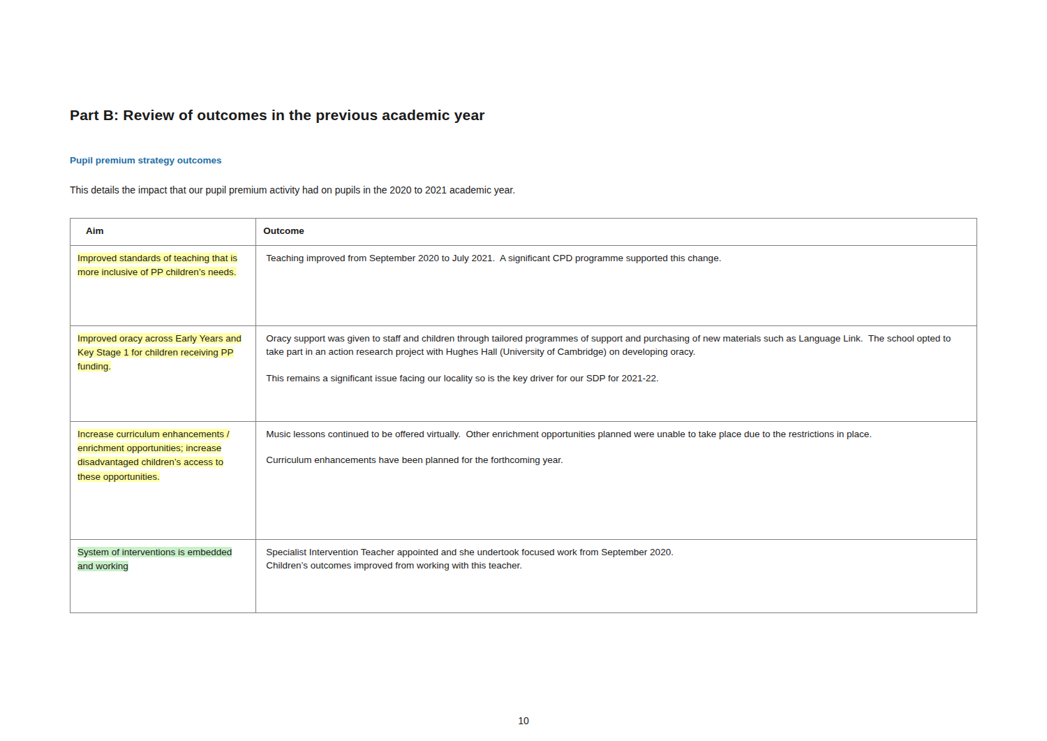Part B: Review of outcomes in the previous academic year
Pupil premium strategy outcomes
This details the impact that our pupil premium activity had on pupils in the 2020 to 2021 academic year.
| Aim | Outcome |
| --- | --- |
| Improved standards of teaching that is more inclusive of PP children’s needs. | Teaching improved from September 2020 to July 2021. A significant CPD programme supported this change. |
| Improved oracy across Early Years and Key Stage 1 for children receiving PP funding. | Oracy support was given to staff and children through tailored programmes of support and purchasing of new materials such as Language Link. The school opted to take part in an action research project with Hughes Hall (University of Cambridge) on developing oracy. This remains a significant issue facing our locality so is the key driver for our SDP for 2021-22. |
| Increase curriculum enhancements / enrichment opportunities; increase disadvantaged children’s access to these opportunities. | Music lessons continued to be offered virtually. Other enrichment opportunities planned were unable to take place due to the restrictions in place. Curriculum enhancements have been planned for the forthcoming year. |
| System of interventions is embedded and working | Specialist Intervention Teacher appointed and she undertook focused work from September 2020. Children’s outcomes improved from working with this teacher. |
10